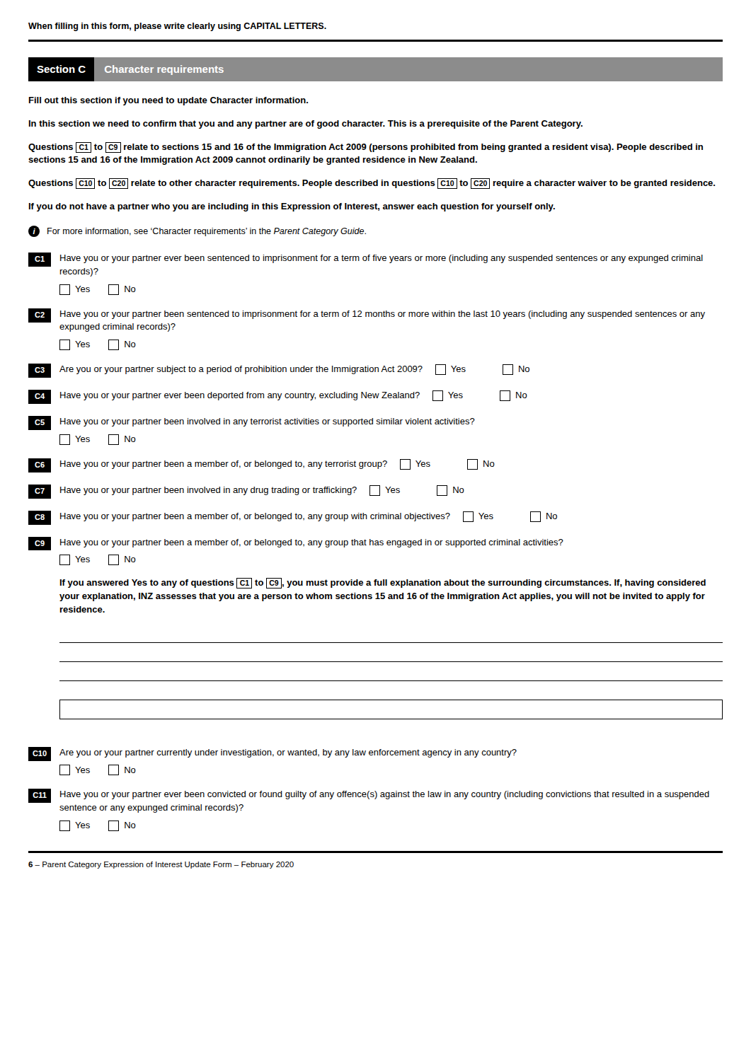When filling in this form, please write clearly using CAPITAL LETTERS.
Section C
Character requirements
Fill out this section if you need to update Character information.
In this section we need to confirm that you and any partner are of good character. This is a prerequisite of the Parent Category.
Questions C1 to C9 relate to sections 15 and 16 of the Immigration Act 2009 (persons prohibited from being granted a resident visa). People described in sections 15 and 16 of the Immigration Act 2009 cannot ordinarily be granted residence in New Zealand.
Questions C10 to C20 relate to other character requirements. People described in questions C10 to C20 require a character waiver to be granted residence.
If you do not have a partner who you are including in this Expression of Interest, answer each question for yourself only.
i
For more information, see ‘Character requirements’ in the Parent Category Guide.
C1
Have you or your partner ever been sentenced to imprisonment for a term of five years or more (including any suspended sentences or any expunged criminal records)?
Yes No
C2
Have you or your partner been sentenced to imprisonment for a term of 12 months or more within the last 10 years (including any suspended sentences or any expunged criminal records)?
Yes No
C3
Are you or your partner subject to a period of prohibition under the Immigration Act 2009? Yes No
C4
Have you or your partner ever been deported from any country, excluding New Zealand? Yes No
C5
Have you or your partner been involved in any terrorist activities or supported similar violent activities?
Yes No
C6
Have you or your partner been a member of, or belonged to, any terrorist group? Yes No
C7
Have you or your partner been involved in any drug trading or trafficking? Yes No
C8
Have you or your partner been a member of, or belonged to, any group with criminal objectives? Yes No
C9
Have you or your partner been a member of, or belonged to, any group that has engaged in or supported criminal activities?
Yes No
If you answered Yes to any of questions C1 to C9, you must provide a full explanation about the surrounding circumstances. If, having considered your explanation, INZ assesses that you are a person to whom sections 15 and 16 of the Immigration Act applies, you will not be invited to apply for residence.
C10
Are you or your partner currently under investigation, or wanted, by any law enforcement agency in any country?
Yes No
C11
Have you or your partner ever been convicted or found guilty of any offence(s) against the law in any country (including convictions that resulted in a suspended sentence or any expunged criminal records)?
Yes No
6 – Parent Category Expression of Interest Update Form – February 2020